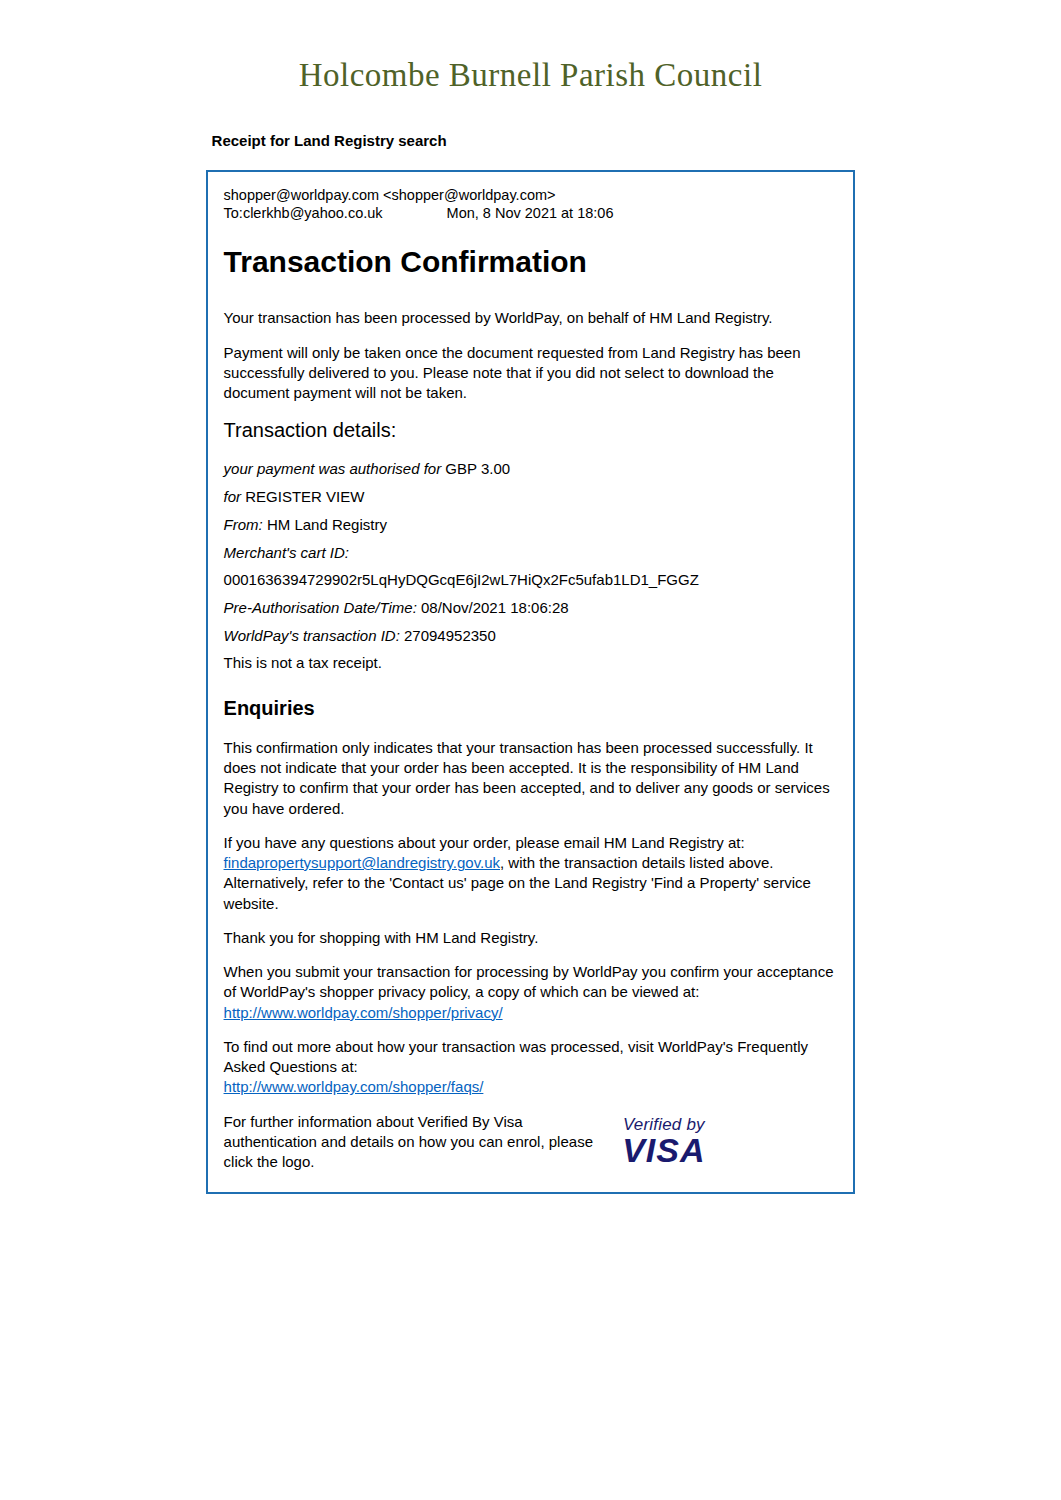Holcombe Burnell Parish Council
Receipt for Land Registry search
shopper@worldpay.com <shopper@worldpay.com>
To:clerkhb@yahoo.co.uk Mon, 8 Nov 2021 at 18:06
Transaction Confirmation
Your transaction has been processed by WorldPay, on behalf of HM Land Registry.
Payment will only be taken once the document requested from Land Registry has been successfully delivered to you. Please note that if you did not select to download the document payment will not be taken.
Transaction details:
your payment was authorised for GBP 3.00
for REGISTER VIEW
From: HM Land Registry
Merchant's cart ID:
0001636394729902r5LqHyDQGcqE6jI2wL7HiQx2Fc5ufab1LD1_FGGZ
Pre-Authorisation Date/Time: 08/Nov/2021 18:06:28
WorldPay's transaction ID: 27094952350
This is not a tax receipt.
Enquiries
This confirmation only indicates that your transaction has been processed successfully. It does not indicate that your order has been accepted. It is the responsibility of HM Land Registry to confirm that your order has been accepted, and to deliver any goods or services you have ordered.
If you have any questions about your order, please email HM Land Registry at:
findapropertysupport@landregistry.gov.uk, with the transaction details listed above.
Alternatively, refer to the 'Contact us' page on the Land Registry 'Find a Property' service website.
Thank you for shopping with HM Land Registry.
When you submit your transaction for processing by WorldPay you confirm your acceptance of WorldPay's shopper privacy policy, a copy of which can be viewed at: http://www.worldpay.com/shopper/privacy/
To find out more about how your transaction was processed, visit WorldPay's Frequently Asked Questions at:
http://www.worldpay.com/shopper/faqs/
For further information about Verified By Visa authentication and details on how you can enrol, please click the logo.
Verified by
VISA